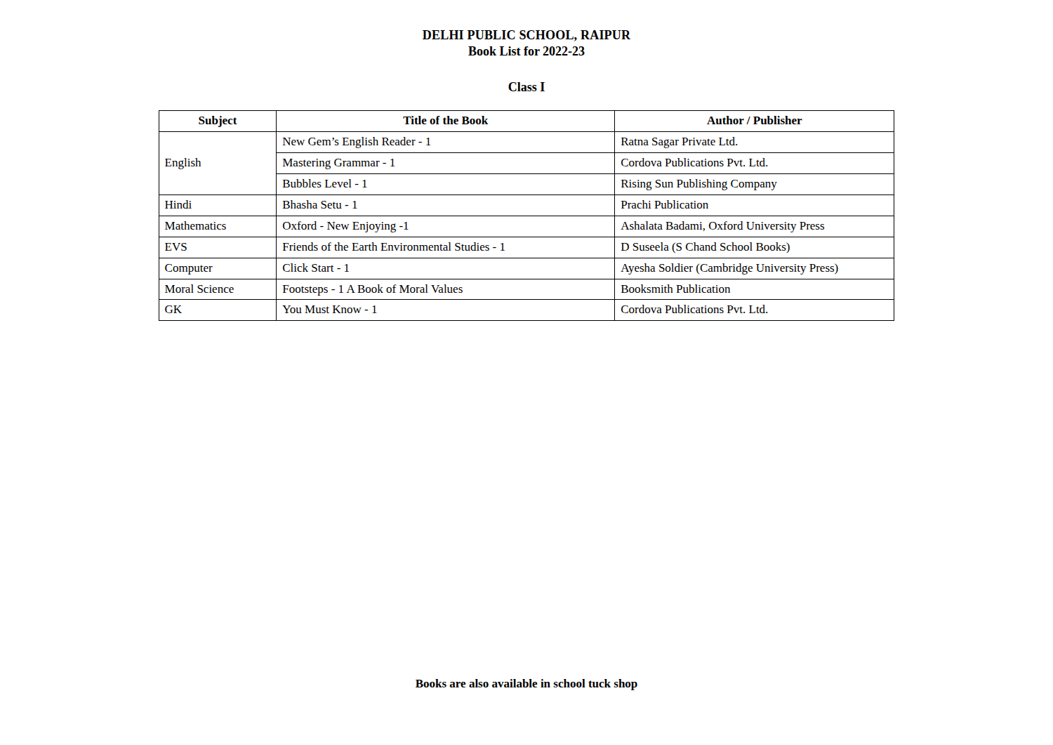DELHI PUBLIC SCHOOL, RAIPUR
Book List for 2022-23
Class I
| Subject | Title of the Book | Author / Publisher |
| --- | --- | --- |
| English | New Gem’s English Reader - 1 | Ratna Sagar Private Ltd. |
| Mastering Grammar - 1 | Cordova Publications Pvt. Ltd. |
| Bubbles Level - 1 | Rising Sun Publishing Company |
| Hindi | Bhasha Setu - 1 | Prachi Publication |
| Mathematics | Oxford - New Enjoying -1 | Ashalata Badami, Oxford University Press |
| EVS | Friends of the Earth Environmental Studies - 1 | D Suseela (S Chand School Books) |
| Computer | Click Start - 1 | Ayesha Soldier (Cambridge University Press) |
| Moral Science | Footsteps - 1 A Book of Moral Values | Booksmith Publication |
| GK | You Must Know - 1 | Cordova Publications Pvt. Ltd. |
Books are also available in school tuck shop